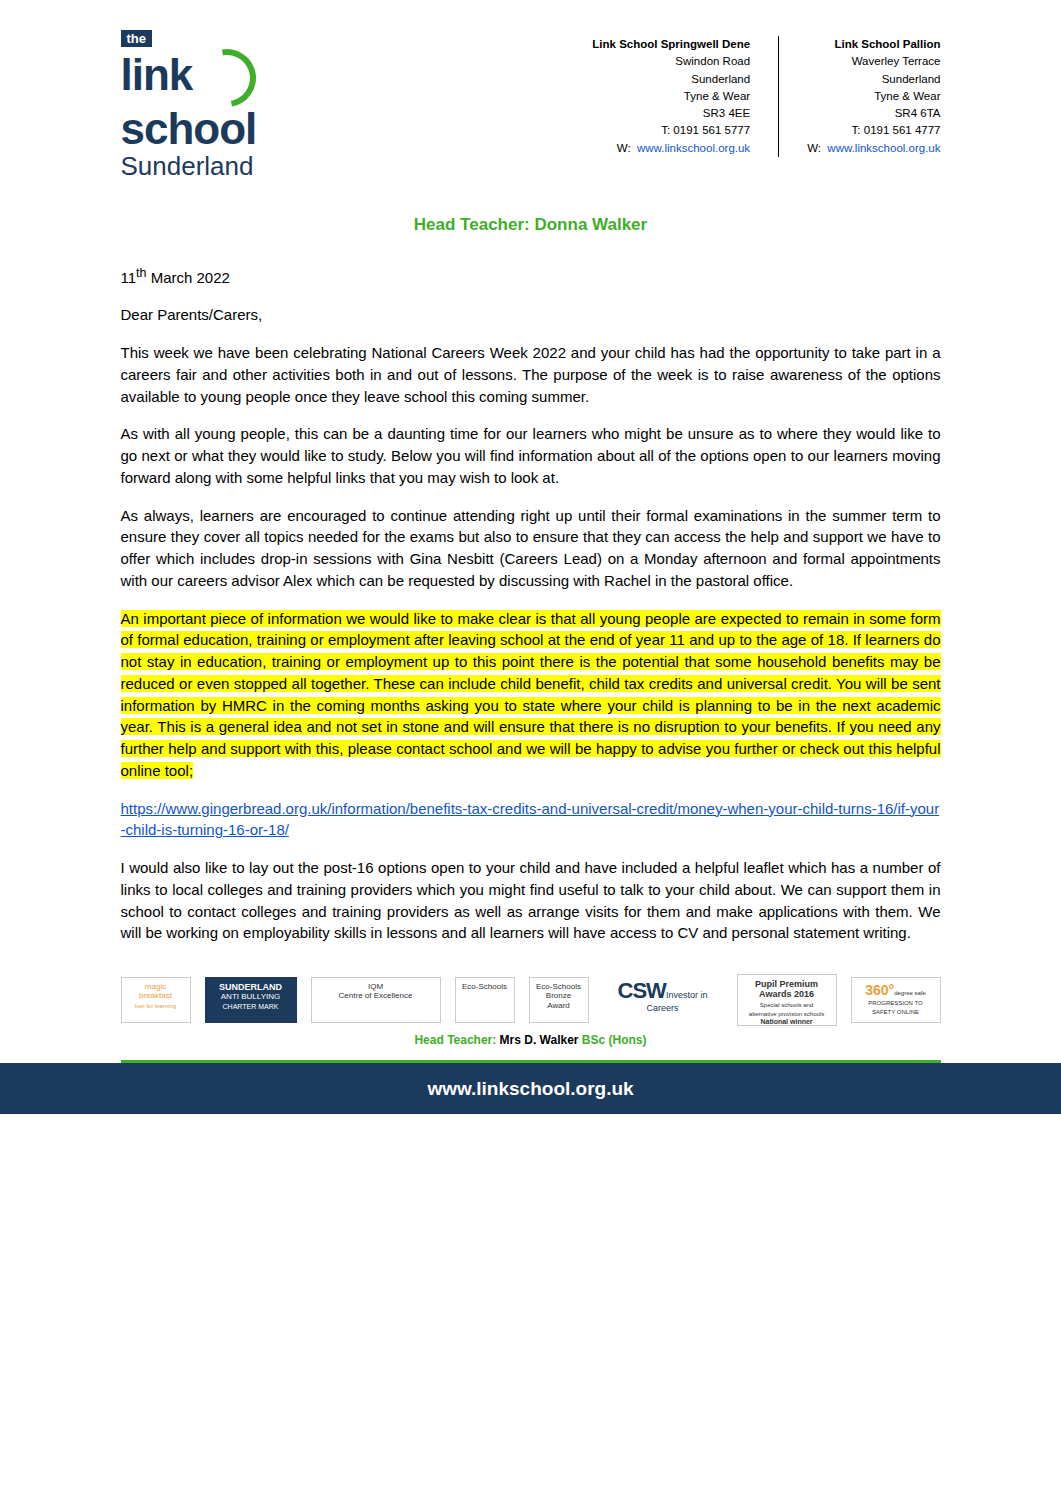the link school Sunderland
Link School Springwell Dene
Swindon Road
Sunderland
Tyne & Wear
SR3 4EE
T: 0191 561 5777
W: www.linkschool.org.uk
Link School Pallion
Waverley Terrace
Sunderland
Tyne & Wear
SR4 6TA
T: 0191 561 4777
W: www.linkschool.org.uk
Head Teacher: Donna Walker
11th March 2022
Dear Parents/Carers,
This week we have been celebrating National Careers Week 2022 and your child has had the opportunity to take part in a careers fair and other activities both in and out of lessons. The purpose of the week is to raise awareness of the options available to young people once they leave school this coming summer.
As with all young people, this can be a daunting time for our learners who might be unsure as to where they would like to go next or what they would like to study. Below you will find information about all of the options open to our learners moving forward along with some helpful links that you may wish to look at.
As always, learners are encouraged to continue attending right up until their formal examinations in the summer term to ensure they cover all topics needed for the exams but also to ensure that they can access the help and support we have to offer which includes drop-in sessions with Gina Nesbitt (Careers Lead) on a Monday afternoon and formal appointments with our careers advisor Alex which can be requested by discussing with Rachel in the pastoral office.
An important piece of information we would like to make clear is that all young people are expected to remain in some form of formal education, training or employment after leaving school at the end of year 11 and up to the age of 18. If learners do not stay in education, training or employment up to this point there is the potential that some household benefits may be reduced or even stopped all together. These can include child benefit, child tax credits and universal credit. You will be sent information by HMRC in the coming months asking you to state where your child is planning to be in the next academic year. This is a general idea and not set in stone and will ensure that there is no disruption to your benefits. If you need any further help and support with this, please contact school and we will be happy to advise you further or check out this helpful online tool;
https://www.gingerbread.org.uk/information/benefits-tax-credits-and-universal-credit/money-when-your-child-turns-16/if-your-child-is-turning-16-or-18/
I would also like to lay out the post-16 options open to your child and have included a helpful leaflet which has a number of links to local colleges and training providers which you might find useful to talk to your child about. We can support them in school to contact colleges and training providers as well as arrange visits for them and make applications with them. We will be working on employability skills in lessons and all learners will have access to CV and personal statement writing.
magic
breakfast
fuel for learning
SUNDERLANDANTI BULLYING
CHARTER MARK
IQM
Centre of Excellence
Eco-Schools
Eco-Schools
Bronze Award
CSW Investor in Careers
Pupil Premium
Awards 2016 Special schools and
alternative provision schools National winner
360°degree safe
PROGRESSION TO SAFETY ONLINE
Head Teacher: Mrs D. Walker BSc (Hons)
www.linkschool.org.uk